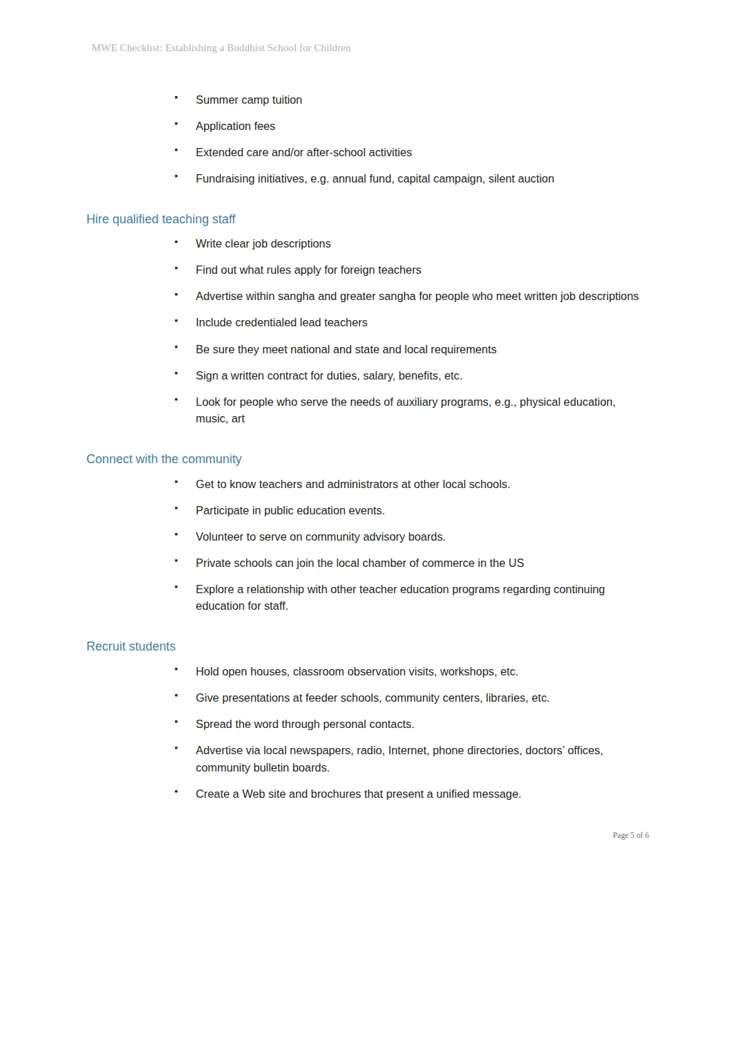MWE Checklist: Establishing a Buddhist School for Children
Summer camp tuition
Application fees
Extended care and/or after-school activities
Fundraising initiatives, e.g. annual fund, capital campaign, silent auction
Hire qualified teaching staff
Write clear job descriptions
Find out what rules apply for foreign teachers
Advertise within sangha and greater sangha for people who meet written job descriptions
Include credentialed lead teachers
Be sure they meet national and state and local requirements
Sign a written contract for duties, salary, benefits, etc.
Look for people who serve the needs of auxiliary programs, e.g., physical education, music, art
Connect with the community
Get to know teachers and administrators at other local schools.
Participate in public education events.
Volunteer to serve on community advisory boards.
Private schools can join the local chamber of commerce in the US
Explore a relationship with other teacher education programs regarding continuing education for staff.
Recruit students
Hold open houses, classroom observation visits, workshops, etc.
Give presentations at feeder schools, community centers, libraries, etc.
Spread the word through personal contacts.
Advertise via local newspapers, radio, Internet, phone directories, doctors’ offices, community bulletin boards.
Create a Web site and brochures that present a unified message.
Page 5 of 6